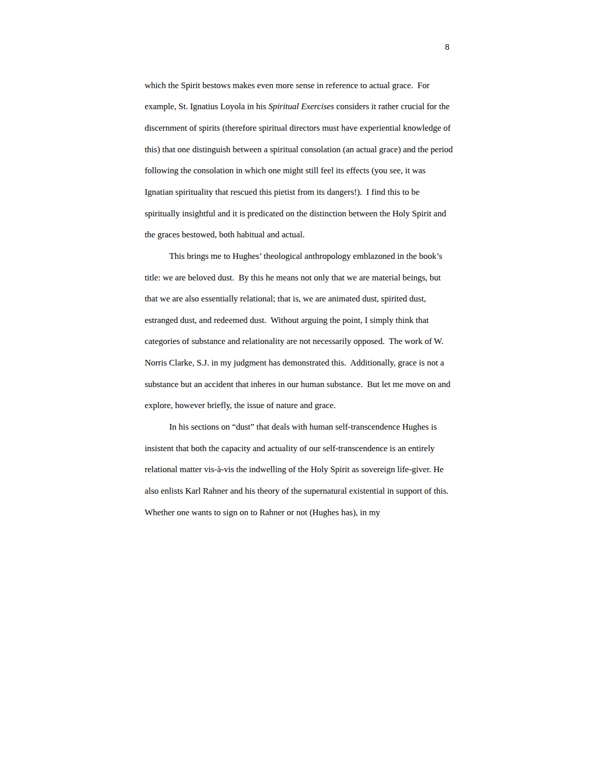8
which the Spirit bestows makes even more sense in reference to actual grace. For example, St. Ignatius Loyola in his Spiritual Exercises considers it rather crucial for the discernment of spirits (therefore spiritual directors must have experiential knowledge of this) that one distinguish between a spiritual consolation (an actual grace) and the period following the consolation in which one might still feel its effects (you see, it was Ignatian spirituality that rescued this pietist from its dangers!). I find this to be spiritually insightful and it is predicated on the distinction between the Holy Spirit and the graces bestowed, both habitual and actual.
This brings me to Hughes’ theological anthropology emblazoned in the book’s title: we are beloved dust. By this he means not only that we are material beings, but that we are also essentially relational; that is, we are animated dust, spirited dust, estranged dust, and redeemed dust. Without arguing the point, I simply think that categories of substance and relationality are not necessarily opposed. The work of W. Norris Clarke, S.J. in my judgment has demonstrated this. Additionally, grace is not a substance but an accident that inheres in our human substance. But let me move on and explore, however briefly, the issue of nature and grace.
In his sections on “dust” that deals with human self-transcendence Hughes is insistent that both the capacity and actuality of our self-transcendence is an entirely relational matter vis-à-vis the indwelling of the Holy Spirit as sovereign life-giver. He also enlists Karl Rahner and his theory of the supernatural existential in support of this. Whether one wants to sign on to Rahner or not (Hughes has), in my